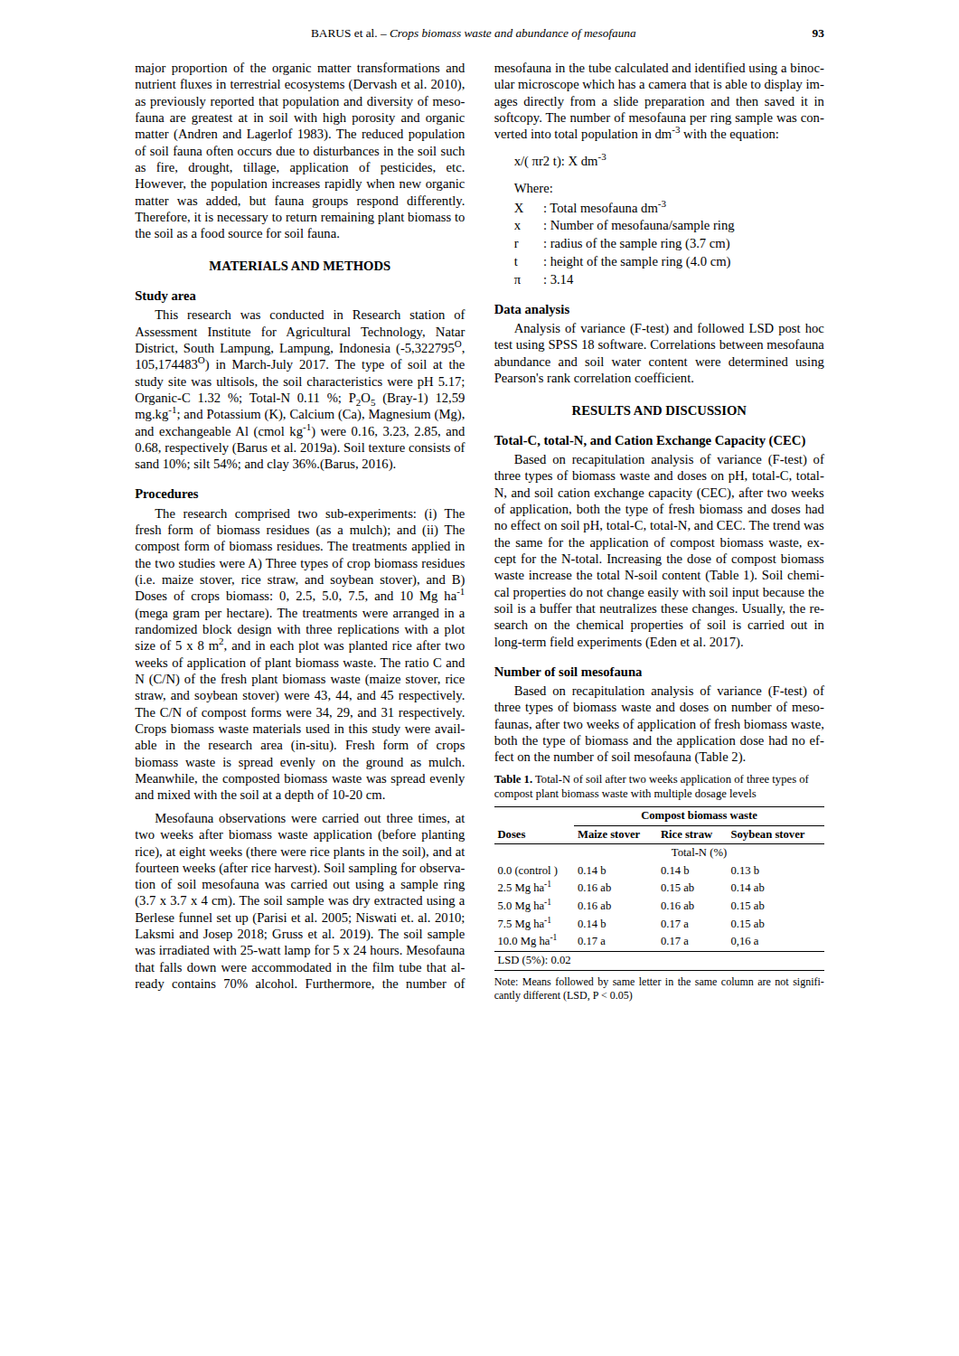BARUS et al. – Crops biomass waste and abundance of mesofauna 93
major proportion of the organic matter transformations and nutrient fluxes in terrestrial ecosystems (Dervash et al. 2010), as previously reported that population and diversity of mesofauna are greatest at in soil with high porosity and organic matter (Andren and Lagerlof 1983). The reduced population of soil fauna often occurs due to disturbances in the soil such as fire, drought, tillage, application of pesticides, etc. However, the population increases rapidly when new organic matter was added, but fauna groups respond differently. Therefore, it is necessary to return remaining plant biomass to the soil as a food source for soil fauna.
Materials and Methods
Study area
This research was conducted in Research station of Assessment Institute for Agricultural Technology, Natar District, South Lampung, Lampung, Indonesia (-5,322795O, 105,174483O) in March-July 2017. The type of soil at the study site was ultisols, the soil characteristics were pH 5.17; Organic-C 1.32 %; Total-N 0.11 %; P2O5 (Bray-1) 12,59 mg.kg-1; and Potassium (K), Calcium (Ca), Magnesium (Mg), and exchangeable Al (cmol kg-1) were 0.16, 3.23, 2.85, and 0.68, respectively (Barus et al. 2019a). Soil texture consists of sand 10%; silt 54%; and clay 36%.(Barus, 2016).
Procedures
The research comprised two sub-experiments: (i) The fresh form of biomass residues (as a mulch); and (ii) The compost form of biomass residues. The treatments applied in the two studies were A) Three types of crop biomass residues (i.e. maize stover, rice straw, and soybean stover), and B) Doses of crops biomass: 0, 2.5, 5.0, 7.5, and 10 Mg ha-1 (mega gram per hectare). The treatments were arranged in a randomized block design with three replications with a plot size of 5 x 8 m2, and in each plot was planted rice after two weeks of application of plant biomass waste. The ratio C and N (C/N) of the fresh plant biomass waste (maize stover, rice straw, and soybean stover) were 43, 44, and 45 respectively. The C/N of compost forms were 34, 29, and 31 respectively. Crops biomass waste materials used in this study were available in the research area (in-situ). Fresh form of crops biomass waste is spread evenly on the ground as mulch. Meanwhile, the composted biomass waste was spread evenly and mixed with the soil at a depth of 10-20 cm.
Mesofauna observations were carried out three times, at two weeks after biomass waste application (before planting rice), at eight weeks (there were rice plants in the soil), and at fourteen weeks (after rice harvest). Soil sampling for observation of soil mesofauna was carried out using a sample ring (3.7 x 3.7 x 4 cm). The soil sample was dry extracted using a Berlese funnel set up (Parisi et al. 2005; Niswati et. al. 2010; Laksmi and Josep 2018; Gruss et al. 2019). The soil sample was irradiated with 25-watt lamp for 5 x 24 hours. Mesofauna that falls down were accommodated in the film tube that already contains 70% alcohol. Furthermore, the number of mesofauna in the tube calculated and identified using a binocular microscope which has a camera that is able to display images directly from a slide preparation and then saved it in softcopy. The number of mesofauna per ring sample was converted into total population in dm-3 with the equation:
x/( πr2 t): X dm-3
Where:
X
: Total mesofauna dm-3
x
: Number of mesofauna/sample ring
r
: radius of the sample ring (3.7 cm)
t
: height of the sample ring (4.0 cm)
π
: 3.14
Data analysis
Analysis of variance (F-test) and followed LSD post hoc test using SPSS 18 software. Correlations between mesofauna abundance and soil water content were determined using Pearson's rank correlation coefficient.
Results and Discussion
Total-C, total-N, and Cation Exchange Capacity (CEC)
Based on recapitulation analysis of variance (F-test) of three types of biomass waste and doses on pH, total-C, total-N, and soil cation exchange capacity (CEC), after two weeks of application, both the type of fresh biomass and doses had no effect on soil pH, total-C, total-N, and CEC. The trend was the same for the application of compost biomass waste, except for the N-total. Increasing the dose of compost biomass waste increase the total N-soil content (Table 1). Soil chemical properties do not change easily with soil input because the soil is a buffer that neutralizes these changes. Usually, the research on the chemical properties of soil is carried out in long-term field experiments (Eden et al. 2017).
Number of soil mesofauna
Based on recapitulation analysis of variance (F-test) of three types of biomass waste and doses on number of mesofaunas, after two weeks of application of fresh biomass waste, both the type of biomass and the application dose had no effect on the number of soil mesofauna (Table 2).
Table 1. Total-N of soil after two weeks application of three types of compost plant biomass waste with multiple dosage levels
| Doses | Compost biomass waste |
| --- | --- |
| Maize stover | Rice straw | Soybean stover |
| | Total-N (%) |
| 0.0 (control ) | 0.14 b | 0.14 b | 0.13 b |
| 2.5 Mg ha -1 | 0.16 ab | 0.15 ab | 0.14 ab |
| 5.0 Mg ha -1 | 0.16 ab | 0.16 ab | 0.15 ab |
| 7.5 Mg ha -1 | 0.14 b | 0.17 a | 0.15 ab |
| 10.0 Mg ha -1 | 0.17 a | 0.17 a | 0,16 a |
| LSD (5%): 0.02 |
Note: Means followed by same letter in the same column are not significantly different (LSD, P < 0.05)